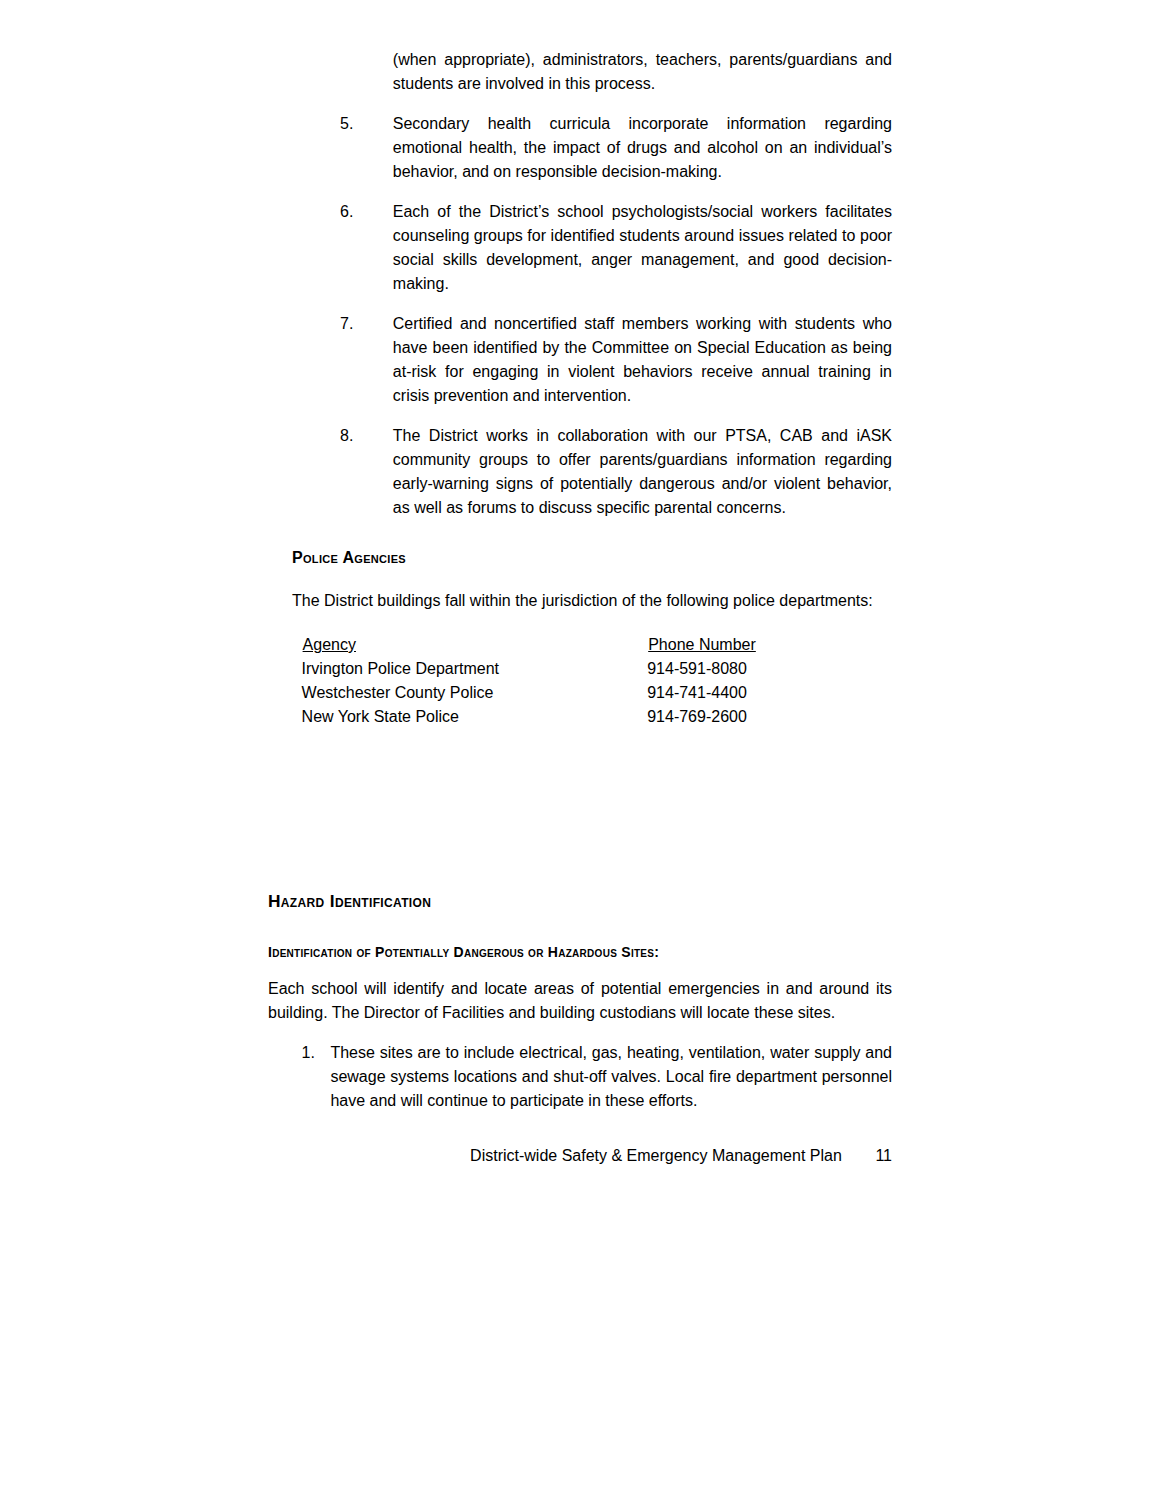(when appropriate), administrators, teachers, parents/guardians and students are involved in this process.
5.
Secondary health curricula incorporate information regarding emotional health, the impact of drugs and alcohol on an individual’s behavior, and on responsible decision-making.
6.
Each of the District’s school psychologists/social workers facilitates counseling groups for identified students around issues related to poor social skills development, anger management, and good decision-making.
7.
Certified and noncertified staff members working with students who have been identified by the Committee on Special Education as being at-risk for engaging in violent behaviors receive annual training in crisis prevention and intervention.
8.
The District works in collaboration with our PTSA, CAB and iASK community groups to offer parents/guardians information regarding early-warning signs of potentially dangerous and/or violent behavior, as well as forums to discuss specific parental concerns.
Police Agencies
The District buildings fall within the jurisdiction of the following police departments:
| Agency | Phone Number |
| --- | --- |
| Irvington Police Department | 914-591-8080 |
| Westchester County Police | 914-741-4400 |
| New York State Police | 914-769-2600 |
Hazard Identification
Identification of Potentially Dangerous or Hazardous Sites:
Each school will identify and locate areas of potential emergencies in and around its building. The Director of Facilities and building custodians will locate these sites.
1.
These sites are to include electrical, gas, heating, ventilation, water supply and sewage systems locations and shut-off valves. Local fire department personnel have and will continue to participate in these efforts.
District-wide Safety & Emergency Management Plan11